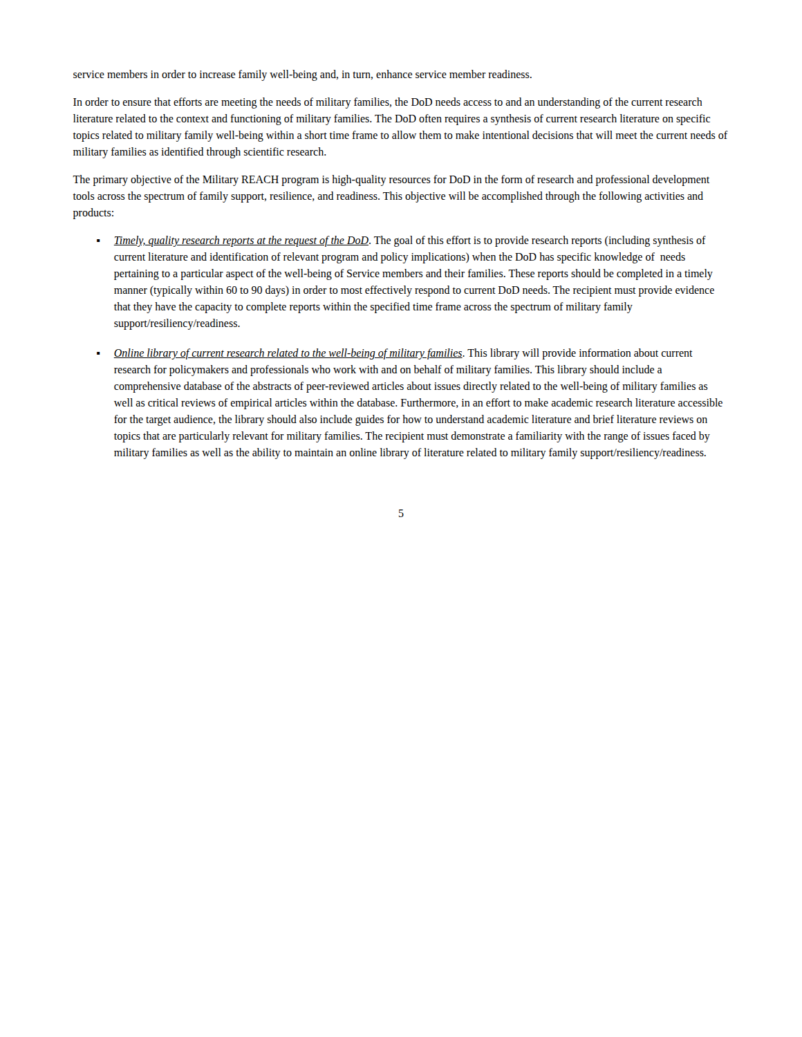service members in order to increase family well-being and, in turn, enhance service member readiness.
In order to ensure that efforts are meeting the needs of military families, the DoD needs access to and an understanding of the current research literature related to the context and functioning of military families. The DoD often requires a synthesis of current research literature on specific topics related to military family well-being within a short time frame to allow them to make intentional decisions that will meet the current needs of military families as identified through scientific research.
The primary objective of the Military REACH program is high-quality resources for DoD in the form of research and professional development tools across the spectrum of family support, resilience, and readiness. This objective will be accomplished through the following activities and products:
Timely, quality research reports at the request of the DoD. The goal of this effort is to provide research reports (including synthesis of current literature and identification of relevant program and policy implications) when the DoD has specific knowledge of needs pertaining to a particular aspect of the well-being of Service members and their families. These reports should be completed in a timely manner (typically within 60 to 90 days) in order to most effectively respond to current DoD needs. The recipient must provide evidence that they have the capacity to complete reports within the specified time frame across the spectrum of military family support/resiliency/readiness.
Online library of current research related to the well-being of military families. This library will provide information about current research for policymakers and professionals who work with and on behalf of military families. This library should include a comprehensive database of the abstracts of peer-reviewed articles about issues directly related to the well-being of military families as well as critical reviews of empirical articles within the database. Furthermore, in an effort to make academic research literature accessible for the target audience, the library should also include guides for how to understand academic literature and brief literature reviews on topics that are particularly relevant for military families. The recipient must demonstrate a familiarity with the range of issues faced by military families as well as the ability to maintain an online library of literature related to military family support/resiliency/readiness.
5